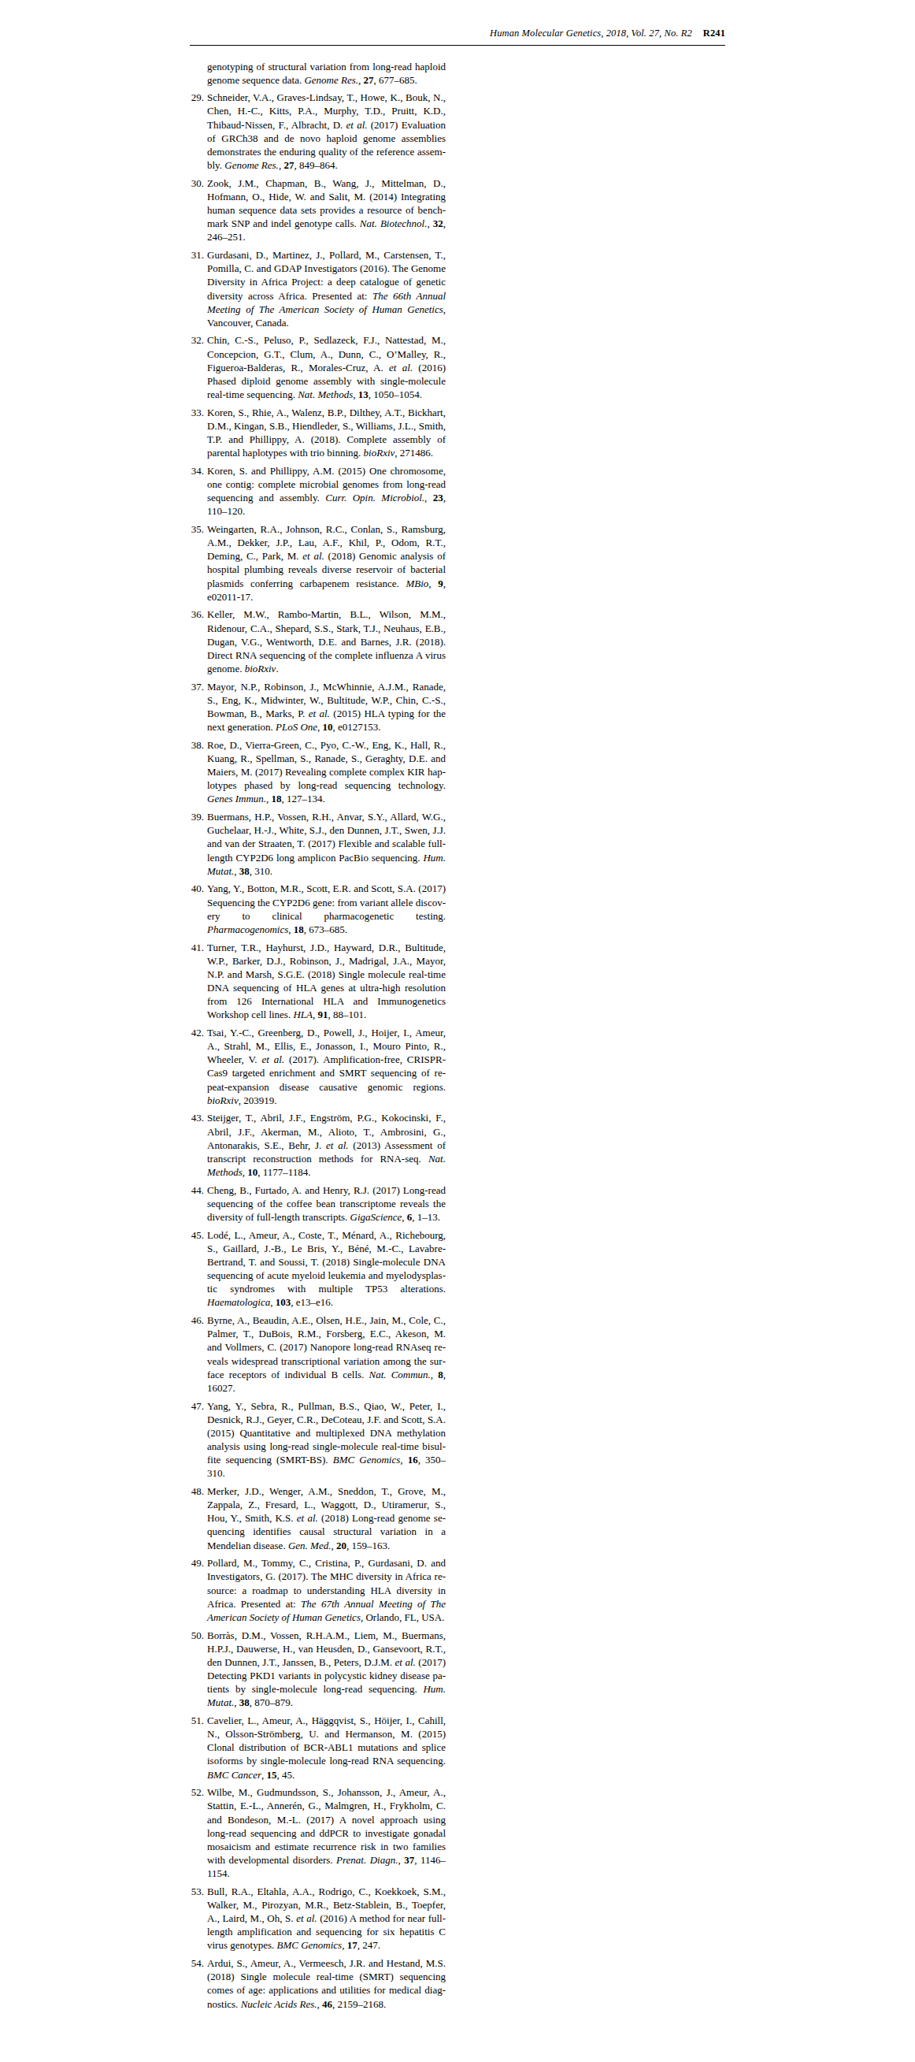Human Molecular Genetics, 2018, Vol. 27, No. R2R241
genotyping of structural variation from long-read haploid genome sequence data. Genome Res., 27, 677–685.
29. Schneider, V.A., Graves-Lindsay, T., Howe, K., Bouk, N., Chen, H.-C., Kitts, P.A., Murphy, T.D., Pruitt, K.D., Thibaud-Nissen, F., Albracht, D. et al. (2017) Evaluation of GRCh38 and de novo haploid genome assemblies demonstrates the enduring quality of the reference assembly. Genome Res., 27, 849–864.
30. Zook, J.M., Chapman, B., Wang, J., Mittelman, D., Hofmann, O., Hide, W. and Salit, M. (2014) Integrating human sequence data sets provides a resource of benchmark SNP and indel genotype calls. Nat. Biotechnol., 32, 246–251.
31. Gurdasani, D., Martinez, J., Pollard, M., Carstensen, T., Pomilla, C. and GDAP Investigators (2016). The Genome Diversity in Africa Project: a deep catalogue of genetic diversity across Africa. Presented at: The 66th Annual Meeting of The American Society of Human Genetics, Vancouver, Canada.
32. Chin, C.-S., Peluso, P., Sedlazeck, F.J., Nattestad, M., Concepcion, G.T., Clum, A., Dunn, C., O’Malley, R., Figueroa-Balderas, R., Morales-Cruz, A. et al. (2016) Phased diploid genome assembly with single-molecule real-time sequencing. Nat. Methods, 13, 1050–1054.
33. Koren, S., Rhie, A., Walenz, B.P., Dilthey, A.T., Bickhart, D.M., Kingan, S.B., Hiendleder, S., Williams, J.L., Smith, T.P. and Phillippy, A. (2018). Complete assembly of parental haplotypes with trio binning. bioRxiv, 271486.
34. Koren, S. and Phillippy, A.M. (2015) One chromosome, one contig: complete microbial genomes from long-read sequencing and assembly. Curr. Opin. Microbiol., 23, 110–120.
35. Weingarten, R.A., Johnson, R.C., Conlan, S., Ramsburg, A.M., Dekker, J.P., Lau, A.F., Khil, P., Odom, R.T., Deming, C., Park, M. et al. (2018) Genomic analysis of hospital plumbing reveals diverse reservoir of bacterial plasmids conferring carbapenem resistance. MBio, 9, e02011-17.
36. Keller, M.W., Rambo-Martin, B.L., Wilson, M.M., Ridenour, C.A., Shepard, S.S., Stark, T.J., Neuhaus, E.B., Dugan, V.G., Wentworth, D.E. and Barnes, J.R. (2018). Direct RNA sequencing of the complete influenza A virus genome. bioRxiv.
37. Mayor, N.P., Robinson, J., McWhinnie, A.J.M., Ranade, S., Eng, K., Midwinter, W., Bultitude, W.P., Chin, C.-S., Bowman, B., Marks, P. et al. (2015) HLA typing for the next generation. PLoS One, 10, e0127153.
38. Roe, D., Vierra-Green, C., Pyo, C.-W., Eng, K., Hall, R., Kuang, R., Spellman, S., Ranade, S., Geraghty, D.E. and Maiers, M. (2017) Revealing complete complex KIR haplotypes phased by long-read sequencing technology. Genes Immun., 18, 127–134.
39. Buermans, H.P., Vossen, R.H., Anvar, S.Y., Allard, W.G., Guchelaar, H.-J., White, S.J., den Dunnen, J.T., Swen, J.J. and van der Straaten, T. (2017) Flexible and scalable full-length CYP2D6 long amplicon PacBio sequencing. Hum. Mutat., 38, 310.
40. Yang, Y., Botton, M.R., Scott, E.R. and Scott, S.A. (2017) Sequencing the CYP2D6 gene: from variant allele discovery to clinical pharmacogenetic testing. Pharmacogenomics, 18, 673–685.
41. Turner, T.R., Hayhurst, J.D., Hayward, D.R., Bultitude, W.P., Barker, D.J., Robinson, J., Madrigal, J.A., Mayor, N.P. and Marsh, S.G.E. (2018) Single molecule real-time DNA sequencing of HLA genes at ultra-high resolution from 126 International HLA and Immunogenetics Workshop cell lines. HLA, 91, 88–101.
42. Tsai, Y.-C., Greenberg, D., Powell, J., Hoijer, I., Ameur, A., Strahl, M., Ellis, E., Jonasson, I., Mouro Pinto, R., Wheeler, V. et al. (2017). Amplification-free, CRISPR-Cas9 targeted enrichment and SMRT sequencing of repeat-expansion disease causative genomic regions. bioRxiv, 203919.
43. Steijger, T., Abril, J.F., Engström, P.G., Kokocinski, F., Abril, J.F., Akerman, M., Alioto, T., Ambrosini, G., Antonarakis, S.E., Behr, J. et al. (2013) Assessment of transcript reconstruction methods for RNA-seq. Nat. Methods, 10, 1177–1184.
44. Cheng, B., Furtado, A. and Henry, R.J. (2017) Long-read sequencing of the coffee bean transcriptome reveals the diversity of full-length transcripts. GigaScience, 6, 1–13.
45. Lodé, L., Ameur, A., Coste, T., Ménard, A., Richebourg, S., Gaillard, J.-B., Le Bris, Y., Béné, M.-C., Lavabre-Bertrand, T. and Soussi, T. (2018) Single-molecule DNA sequencing of acute myeloid leukemia and myelodysplastic syndromes with multiple TP53 alterations. Haematologica, 103, e13–e16.
46. Byrne, A., Beaudin, A.E., Olsen, H.E., Jain, M., Cole, C., Palmer, T., DuBois, R.M., Forsberg, E.C., Akeson, M. and Vollmers, C. (2017) Nanopore long-read RNAseq reveals widespread transcriptional variation among the surface receptors of individual B cells. Nat. Commun., 8, 16027.
47. Yang, Y., Sebra, R., Pullman, B.S., Qiao, W., Peter, I., Desnick, R.J., Geyer, C.R., DeCoteau, J.F. and Scott, S.A. (2015) Quantitative and multiplexed DNA methylation analysis using long-read single-molecule real-time bisulfite sequencing (SMRT-BS). BMC Genomics, 16, 350–310.
48. Merker, J.D., Wenger, A.M., Sneddon, T., Grove, M., Zappala, Z., Fresard, L., Waggott, D., Utiramerur, S., Hou, Y., Smith, K.S. et al. (2018) Long-read genome sequencing identifies causal structural variation in a Mendelian disease. Gen. Med., 20, 159–163.
49. Pollard, M., Tommy, C., Cristina, P., Gurdasani, D. and Investigators, G. (2017). The MHC diversity in Africa resource: a roadmap to understanding HLA diversity in Africa. Presented at: The 67th Annual Meeting of The American Society of Human Genetics, Orlando, FL, USA.
50. Borràs, D.M., Vossen, R.H.A.M., Liem, M., Buermans, H.P.J., Dauwerse, H., van Heusden, D., Gansevoort, R.T., den Dunnen, J.T., Janssen, B., Peters, D.J.M. et al. (2017) Detecting PKD1 variants in polycystic kidney disease patients by single-molecule long-read sequencing. Hum. Mutat., 38, 870–879.
51. Cavelier, L., Ameur, A., Häggqvist, S., Höijer, I., Cahill, N., Olsson-Strömberg, U. and Hermanson, M. (2015) Clonal distribution of BCR-ABL1 mutations and splice isoforms by single-molecule long-read RNA sequencing. BMC Cancer, 15, 45.
52. Wilbe, M., Gudmundsson, S., Johansson, J., Ameur, A., Stattin, E.-L., Annerén, G., Malmgren, H., Frykholm, C. and Bondeson, M.-L. (2017) A novel approach using long-read sequencing and ddPCR to investigate gonadal mosaicism and estimate recurrence risk in two families with developmental disorders. Prenat. Diagn., 37, 1146–1154.
53. Bull, R.A., Eltahla, A.A., Rodrigo, C., Koekkoek, S.M., Walker, M., Pirozyan, M.R., Betz-Stablein, B., Toepfer, A., Laird, M., Oh, S. et al. (2016) A method for near full-length amplification and sequencing for six hepatitis C virus genotypes. BMC Genomics, 17, 247.
54. Ardui, S., Ameur, A., Vermeesch, J.R. and Hestand, M.S. (2018) Single molecule real-time (SMRT) sequencing comes of age: applications and utilities for medical diagnostics. Nucleic Acids Res., 46, 2159–2168.